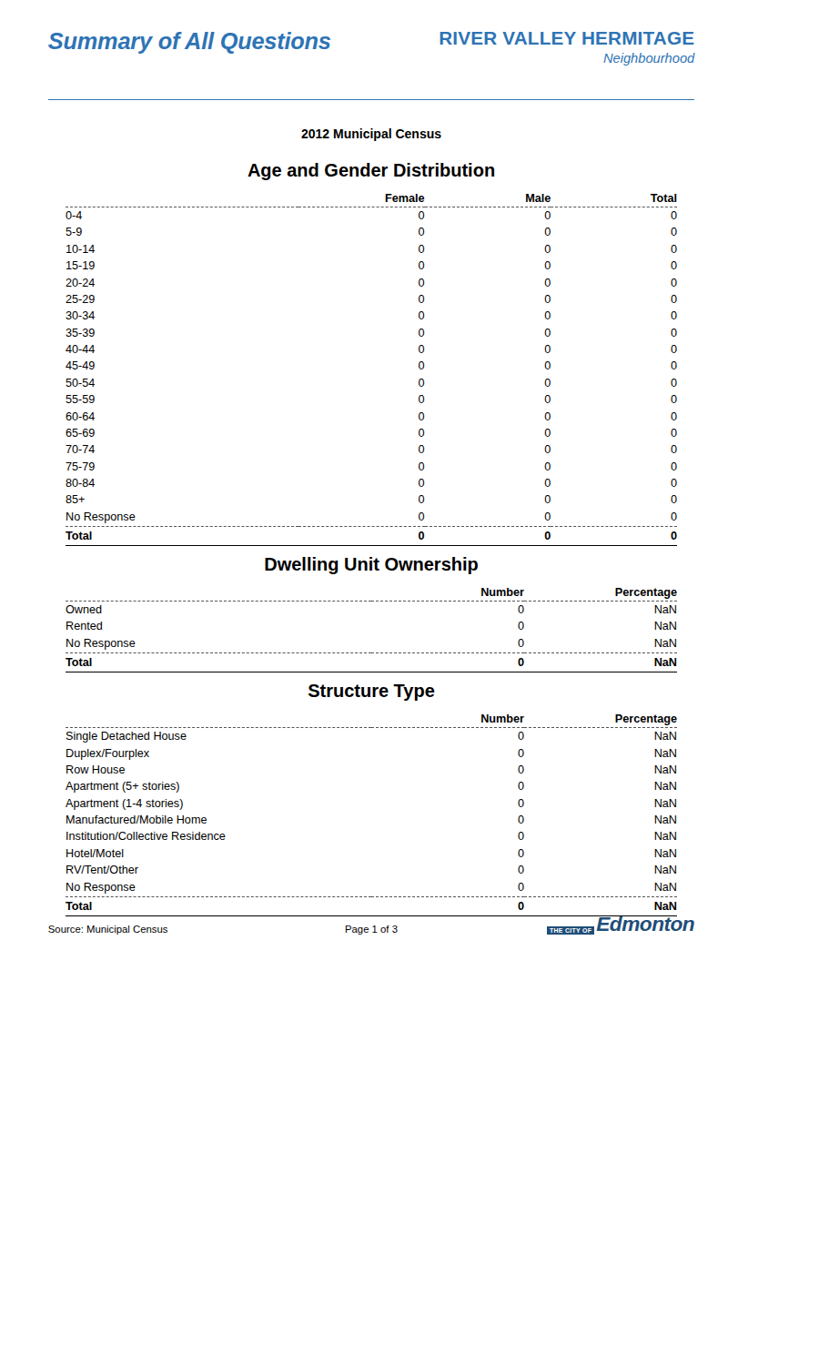Summary of All Questions
RIVER VALLEY HERMITAGE
Neighbourhood
2012 Municipal Census
Age and Gender Distribution
| | Female | Male | Total |
| --- | --- | --- | --- |
| 0-4 | 0 | 0 | 0 |
| 5-9 | 0 | 0 | 0 |
| 10-14 | 0 | 0 | 0 |
| 15-19 | 0 | 0 | 0 |
| 20-24 | 0 | 0 | 0 |
| 25-29 | 0 | 0 | 0 |
| 30-34 | 0 | 0 | 0 |
| 35-39 | 0 | 0 | 0 |
| 40-44 | 0 | 0 | 0 |
| 45-49 | 0 | 0 | 0 |
| 50-54 | 0 | 0 | 0 |
| 55-59 | 0 | 0 | 0 |
| 60-64 | 0 | 0 | 0 |
| 65-69 | 0 | 0 | 0 |
| 70-74 | 0 | 0 | 0 |
| 75-79 | 0 | 0 | 0 |
| 80-84 | 0 | 0 | 0 |
| 85+ | 0 | 0 | 0 |
| No Response | 0 | 0 | 0 |
| Total | 0 | 0 | 0 |
Dwelling Unit Ownership
| | Number | Percentage |
| --- | --- | --- |
| Owned | 0 | NaN |
| Rented | 0 | NaN |
| No Response | 0 | NaN |
| Total | 0 | NaN |
Structure Type
| | Number | Percentage |
| --- | --- | --- |
| Single Detached House | 0 | NaN |
| Duplex/Fourplex | 0 | NaN |
| Row House | 0 | NaN |
| Apartment (5+ stories) | 0 | NaN |
| Apartment (1-4 stories) | 0 | NaN |
| Manufactured/Mobile Home | 0 | NaN |
| Institution/Collective Residence | 0 | NaN |
| Hotel/Motel | 0 | NaN |
| RV/Tent/Other | 0 | NaN |
| No Response | 0 | NaN |
| Total | 0 | NaN |
Source: Municipal Census
Page 1 of 3
THE CITY OF Edmonton